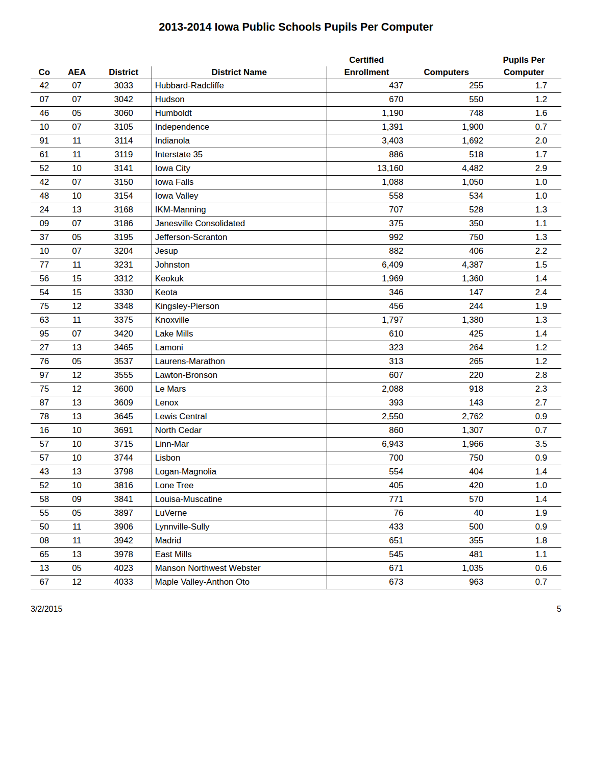2013-2014 Iowa Public Schools Pupils Per Computer
| | | | | Certified | | Pupils Per |
| --- | --- | --- | --- | --- | --- | --- |
| Co | AEA | District | District Name | Enrollment | Computers | Computer |
| 42 | 07 | 3033 | Hubbard-Radcliffe | 437 | 255 | 1.7 |
| 07 | 07 | 3042 | Hudson | 670 | 550 | 1.2 |
| 46 | 05 | 3060 | Humboldt | 1,190 | 748 | 1.6 |
| 10 | 07 | 3105 | Independence | 1,391 | 1,900 | 0.7 |
| 91 | 11 | 3114 | Indianola | 3,403 | 1,692 | 2.0 |
| 61 | 11 | 3119 | Interstate 35 | 886 | 518 | 1.7 |
| 52 | 10 | 3141 | Iowa City | 13,160 | 4,482 | 2.9 |
| 42 | 07 | 3150 | Iowa Falls | 1,088 | 1,050 | 1.0 |
| 48 | 10 | 3154 | Iowa Valley | 558 | 534 | 1.0 |
| 24 | 13 | 3168 | IKM-Manning | 707 | 528 | 1.3 |
| 09 | 07 | 3186 | Janesville Consolidated | 375 | 350 | 1.1 |
| 37 | 05 | 3195 | Jefferson-Scranton | 992 | 750 | 1.3 |
| 10 | 07 | 3204 | Jesup | 882 | 406 | 2.2 |
| 77 | 11 | 3231 | Johnston | 6,409 | 4,387 | 1.5 |
| 56 | 15 | 3312 | Keokuk | 1,969 | 1,360 | 1.4 |
| 54 | 15 | 3330 | Keota | 346 | 147 | 2.4 |
| 75 | 12 | 3348 | Kingsley-Pierson | 456 | 244 | 1.9 |
| 63 | 11 | 3375 | Knoxville | 1,797 | 1,380 | 1.3 |
| 95 | 07 | 3420 | Lake Mills | 610 | 425 | 1.4 |
| 27 | 13 | 3465 | Lamoni | 323 | 264 | 1.2 |
| 76 | 05 | 3537 | Laurens-Marathon | 313 | 265 | 1.2 |
| 97 | 12 | 3555 | Lawton-Bronson | 607 | 220 | 2.8 |
| 75 | 12 | 3600 | Le Mars | 2,088 | 918 | 2.3 |
| 87 | 13 | 3609 | Lenox | 393 | 143 | 2.7 |
| 78 | 13 | 3645 | Lewis Central | 2,550 | 2,762 | 0.9 |
| 16 | 10 | 3691 | North Cedar | 860 | 1,307 | 0.7 |
| 57 | 10 | 3715 | Linn-Mar | 6,943 | 1,966 | 3.5 |
| 57 | 10 | 3744 | Lisbon | 700 | 750 | 0.9 |
| 43 | 13 | 3798 | Logan-Magnolia | 554 | 404 | 1.4 |
| 52 | 10 | 3816 | Lone Tree | 405 | 420 | 1.0 |
| 58 | 09 | 3841 | Louisa-Muscatine | 771 | 570 | 1.4 |
| 55 | 05 | 3897 | LuVerne | 76 | 40 | 1.9 |
| 50 | 11 | 3906 | Lynnville-Sully | 433 | 500 | 0.9 |
| 08 | 11 | 3942 | Madrid | 651 | 355 | 1.8 |
| 65 | 13 | 3978 | East Mills | 545 | 481 | 1.1 |
| 13 | 05 | 4023 | Manson Northwest Webster | 671 | 1,035 | 0.6 |
| 67 | 12 | 4033 | Maple Valley-Anthon Oto | 673 | 963 | 0.7 |
3/2/2015 5